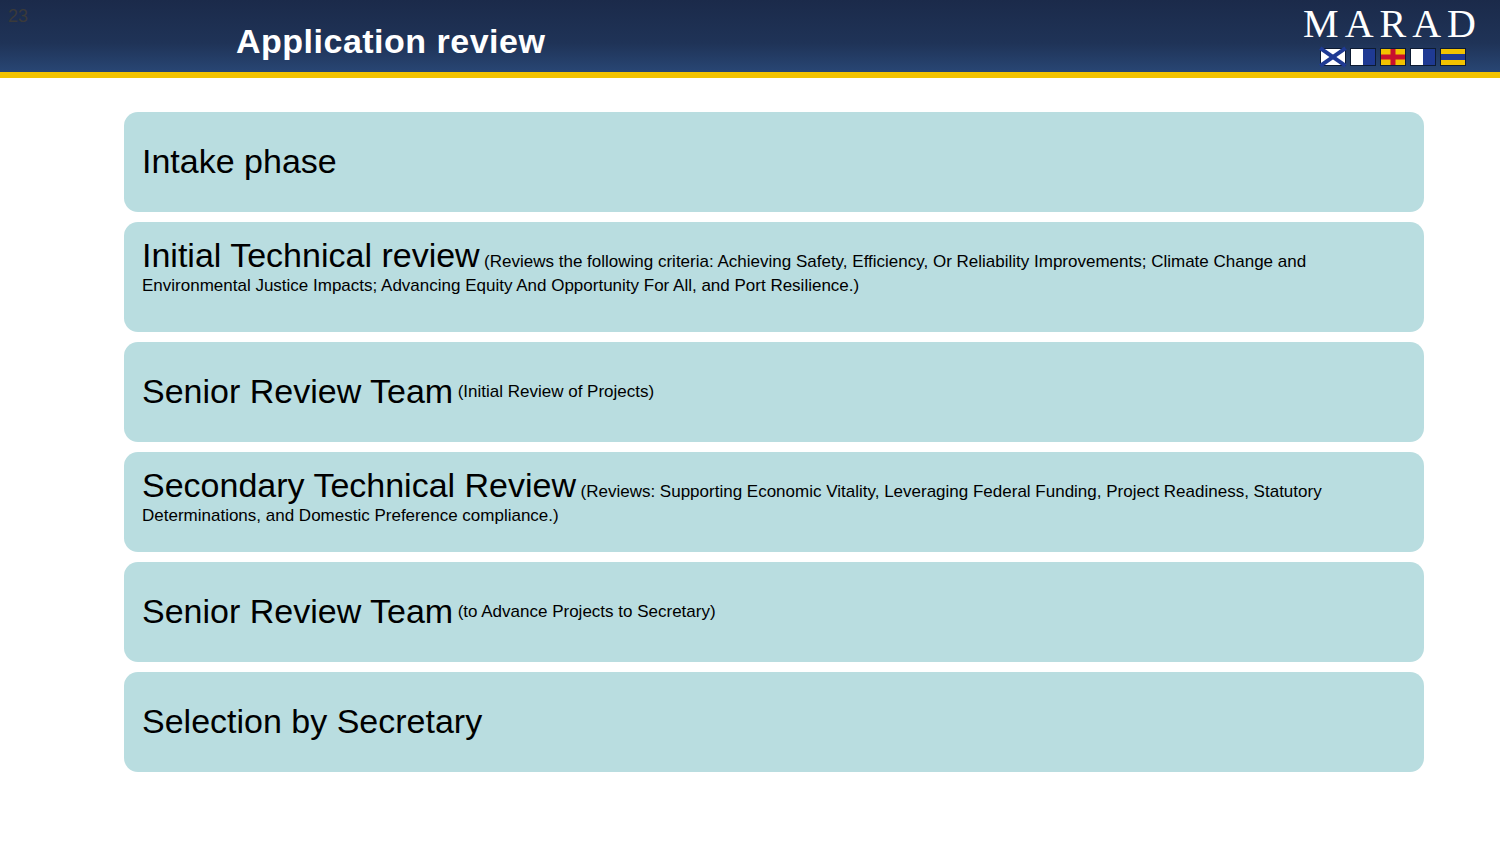23
Application review
MARAD
Intake phase
Initial Technical review (Reviews the following criteria: Achieving Safety, Efficiency, Or Reliability Improvements; Climate Change and Environmental Justice Impacts; Advancing Equity And Opportunity For All, and Port Resilience.)
Senior Review Team (Initial Review of Projects)
Secondary Technical Review (Reviews: Supporting Economic Vitality, Leveraging Federal Funding, Project Readiness, Statutory Determinations, and Domestic Preference compliance.)
Senior Review Team (to Advance Projects to Secretary)
Selection by Secretary